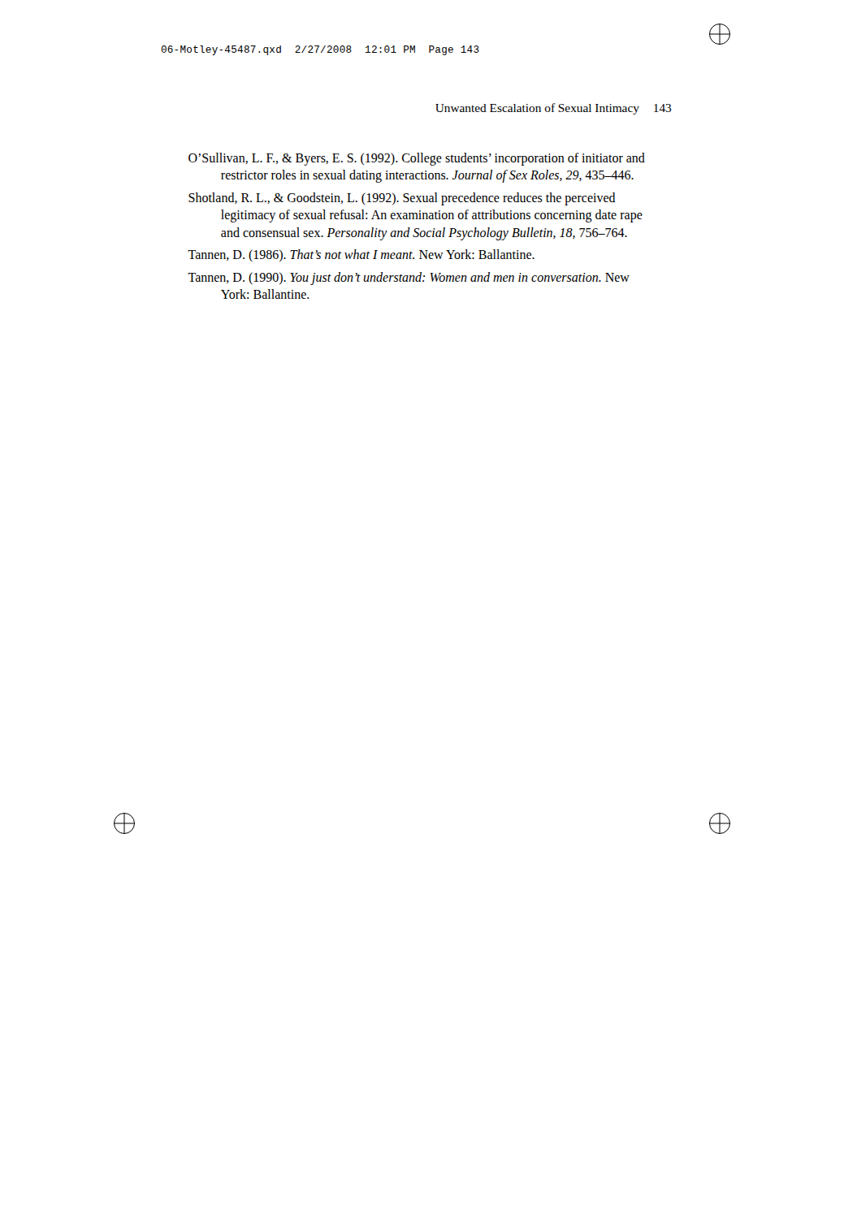06-Motley-45487.qxd 2/27/2008 12:01 PM Page 143
Unwanted Escalation of Sexual Intimacy143
O’Sullivan, L. F., & Byers, E. S. (1992). College students’ incorporation of initiator and restrictor roles in sexual dating interactions. Journal of Sex Roles, 29, 435–446.
Shotland, R. L., & Goodstein, L. (1992). Sexual precedence reduces the perceived legitimacy of sexual refusal: An examination of attributions concerning date rape and consensual sex. Personality and Social Psychology Bulletin, 18, 756–764.
Tannen, D. (1986). That’s not what I meant. New York: Ballantine.
Tannen, D. (1990). You just don’t understand: Women and men in conversation. New York: Ballantine.